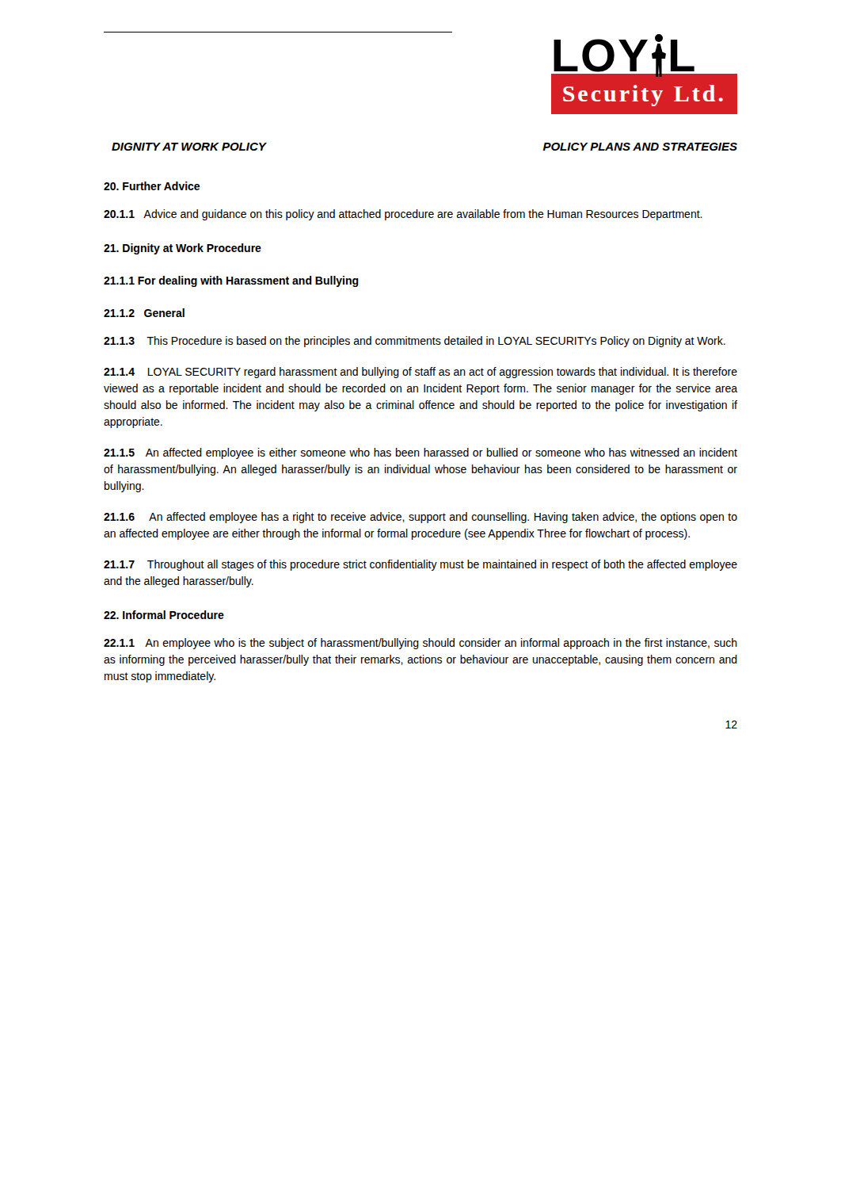LOY L
Security Ltd.
DIGNITY AT WORK POLICY POLICY PLANS AND STRATEGIES
20. Further Advice
20.1.1 Advice and guidance on this policy and attached procedure are available from the Human Resources Department.
21. Dignity at Work Procedure
21.1.1 For dealing with Harassment and Bullying
21.1.2 General
21.1.3 This Procedure is based on the principles and commitments detailed in LOYAL SECURITYs Policy on Dignity at Work.
21.1.4 LOYAL SECURITY regard harassment and bullying of staff as an act of aggression towards that individual. It is therefore viewed as a reportable incident and should be recorded on an Incident Report form. The senior manager for the service area should also be informed. The incident may also be a criminal offence and should be reported to the police for investigation if appropriate.
21.1.5 An affected employee is either someone who has been harassed or bullied or someone who has witnessed an incident of harassment/bullying. An alleged harasser/bully is an individual whose behaviour has been considered to be harassment or bullying.
21.1.6 An affected employee has a right to receive advice, support and counselling. Having taken advice, the options open to an affected employee are either through the informal or formal procedure (see Appendix Three for flowchart of process).
21.1.7 Throughout all stages of this procedure strict confidentiality must be maintained in respect of both the affected employee and the alleged harasser/bully.
22. Informal Procedure
22.1.1 An employee who is the subject of harassment/bullying should consider an informal approach in the first instance, such as informing the perceived harasser/bully that their remarks, actions or behaviour are unacceptable, causing them concern and must stop immediately.
12